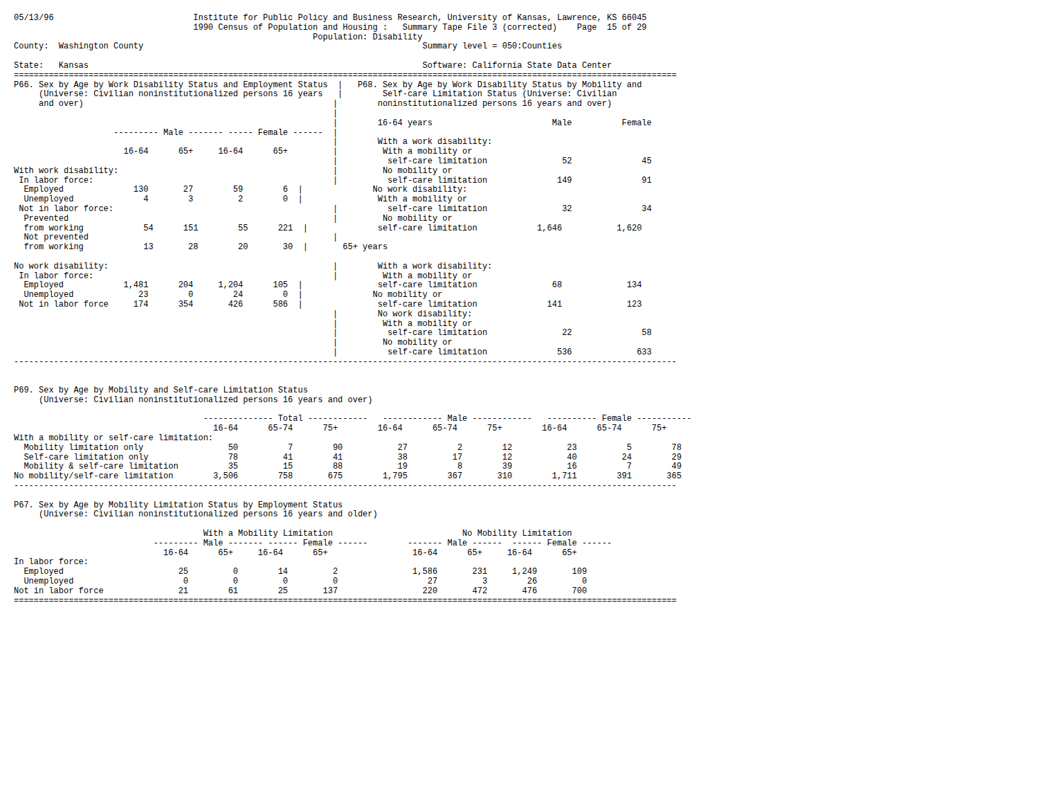05/13/96                            Institute for Public Policy and Business Research, University of Kansas, Lawrence, KS 66045
                                    1990 Census of Population and Housing :   Summary Tape File 3 (corrected)    Page  15 of 29
                                                            Population: Disability
County:  Washington County                                                        Summary level = 050:Counties

State:   Kansas                                                                   Software: California State Data Center
=====================================================================================================================================
P66. Sex by Age by Work Disability Status and Employment Status  |   P68. Sex by Age by Work Disability Status by Mobility and
     (Universe: Civilian noninstitutionalized persons 16 years   |        Self-care Limitation Status (Universe: Civilian
     and over)                                                  |        noninstitutionalized persons 16 years and over)
                                                                |
                                                                |        16-64 years                        Male          Female
                    --------- Male ------- ----- Female ------  |
                                                                |        With a work disability:
                      16-64      65+     16-64      65+         |         With a mobility or
                                                                |          self-care limitation               52              45
With work disability:                                           |         No mobility or
 In labor force:                                                |          self-care limitation              149              91
  Employed              130       27        59        6  |              No work disability:
  Unemployed              4        3         2        0  |               With a mobility or
 Not in labor force:                                            |          self-care limitation               32              34
  Prevented                                                     |         No mobility or
  from working            54      151        55      221  |              self-care limitation            1,646           1,620
  Not prevented                                                 |
  from working            13       28        20       30  |       65+ years

No work disability:                                             |        With a work disability:
 In labor force:                                                |         With a mobility or
  Employed            1,481      204     1,204      105  |               self-care limitation               68             134
  Unemployed             23        0        24        0  |              No mobility or
 Not in labor force     174      354       426      586  |               self-care limitation              141             123
                                                                |        No work disability:
                                                                |         With a mobility or
                                                                |          self-care limitation               22              58
                                                                |         No mobility or
                                                                |          self-care limitation              536             633
-------------------------------------------------------------------------------------------------------------------------------------


P69. Sex by Age by Mobility and Self-care Limitation Status
     (Universe: Civilian noninstitutionalized persons 16 years and over)

                                      -------------- Total ------------   ------------ Male ------------   ---------- Female -----------
                                        16-64      65-74      75+        16-64      65-74      75+        16-64      65-74      75+
With a mobility or self-care limitation:
  Mobility limitation only                 50          7        90           27          2        12           23          5        78
  Self-care limitation only                78         41        41           38         17        12           40         24        29
  Mobility & self-care limitation          35         15        88           19          8        39           16          7        49
No mobility/self-care limitation        3,506        758       675        1,795        367       310        1,711        391       365
-------------------------------------------------------------------------------------------------------------------------------------

P67. Sex by Age by Mobility Limitation Status by Employment Status
     (Universe: Civilian noninstitutionalized persons 16 years and older)

                                      With a Mobility Limitation                          No Mobility Limitation
                            --------- Male ------- ------ Female ------        ------- Male ------  ------ Female ------
                              16-64      65+     16-64      65+                 16-64      65+     16-64      65+
In labor force:
  Employed                       25         0        14         2               1,586       231     1,249       109
  Unemployed                      0         0         0         0                  27         3        26         0
Not in labor force               21        61        25       137                 220       472       476       700
=====================================================================================================================================